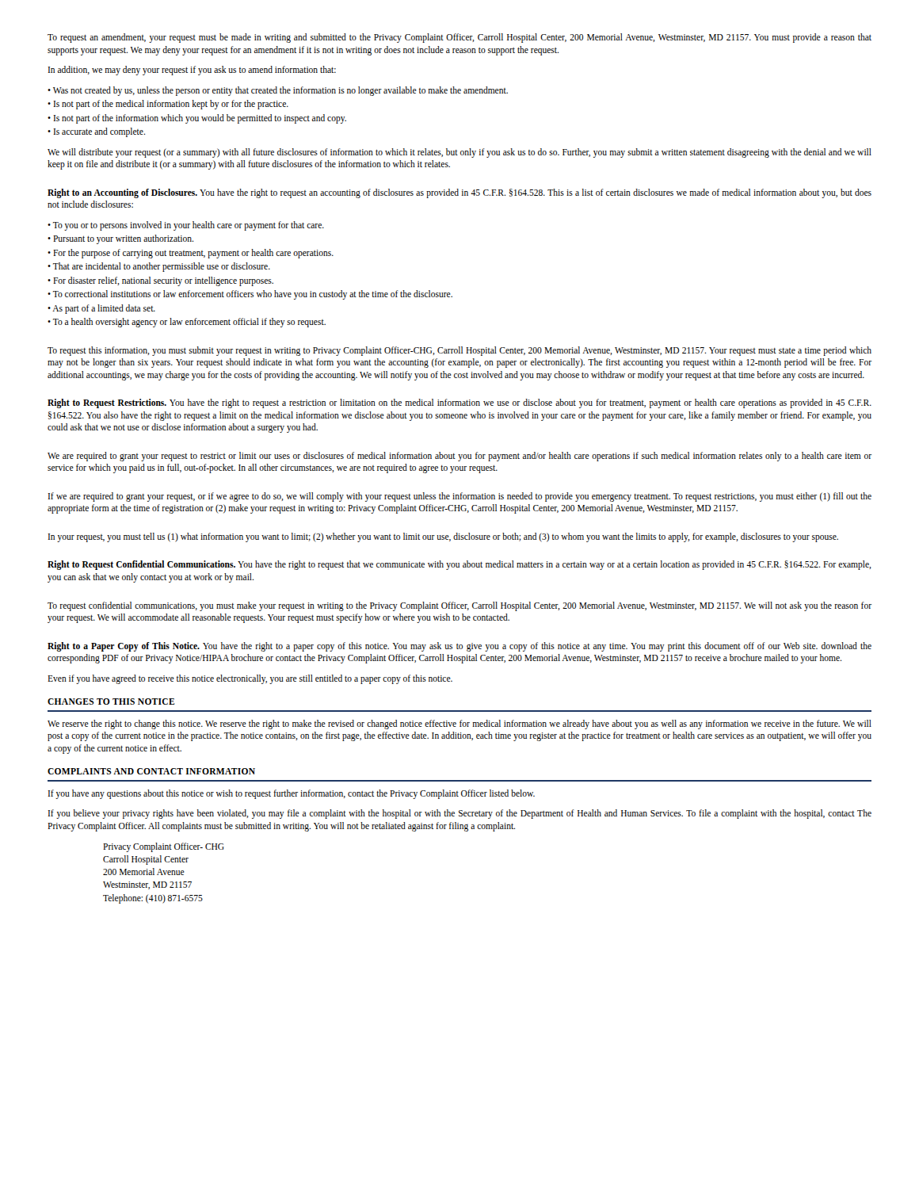To request an amendment, your request must be made in writing and submitted to the Privacy Complaint Officer, Carroll Hospital Center, 200 Memorial Avenue, Westminster, MD 21157. You must provide a reason that supports your request. We may deny your request for an amendment if it is not in writing or does not include a reason to support the request.
In addition, we may deny your request if you ask us to amend information that:
• Was not created by us, unless the person or entity that created the information is no longer available to make the amendment.
• Is not part of the medical information kept by or for the practice.
• Is not part of the information which you would be permitted to inspect and copy.
• Is accurate and complete.
We will distribute your request (or a summary) with all future disclosures of information to which it relates, but only if you ask us to do so. Further, you may submit a written statement disagreeing with the denial and we will keep it on file and distribute it (or a summary) with all future disclosures of the information to which it relates.
Right to an Accounting of Disclosures. You have the right to request an accounting of disclosures as provided in 45 C.F.R. §164.528. This is a list of certain disclosures we made of medical information about you, but does not include disclosures:
• To you or to persons involved in your health care or payment for that care.
• Pursuant to your written authorization.
• For the purpose of carrying out treatment, payment or health care operations.
• That are incidental to another permissible use or disclosure.
• For disaster relief, national security or intelligence purposes.
• To correctional institutions or law enforcement officers who have you in custody at the time of the disclosure.
• As part of a limited data set.
• To a health oversight agency or law enforcement official if they so request.
To request this information, you must submit your request in writing to Privacy Complaint Officer-CHG, Carroll Hospital Center, 200 Memorial Avenue, Westminster, MD 21157. Your request must state a time period which may not be longer than six years. Your request should indicate in what form you want the accounting (for example, on paper or electronically). The first accounting you request within a 12-month period will be free. For additional accountings, we may charge you for the costs of providing the accounting. We will notify you of the cost involved and you may choose to withdraw or modify your request at that time before any costs are incurred.
Right to Request Restrictions. You have the right to request a restriction or limitation on the medical information we use or disclose about you for treatment, payment or health care operations as provided in 45 C.F.R. §164.522. You also have the right to request a limit on the medical information we disclose about you to someone who is involved in your care or the payment for your care, like a family member or friend. For example, you could ask that we not use or disclose information about a surgery you had.
We are required to grant your request to restrict or limit our uses or disclosures of medical information about you for payment and/or health care operations if such medical information relates only to a health care item or service for which you paid us in full, out-of-pocket. In all other circumstances, we are not required to agree to your request.
If we are required to grant your request, or if we agree to do so, we will comply with your request unless the information is needed to provide you emergency treatment. To request restrictions, you must either (1) fill out the appropriate form at the time of registration or (2) make your request in writing to: Privacy Complaint Officer-CHG, Carroll Hospital Center, 200 Memorial Avenue, Westminster, MD 21157.
In your request, you must tell us (1) what information you want to limit; (2) whether you want to limit our use, disclosure or both; and (3) to whom you want the limits to apply, for example, disclosures to your spouse.
Right to Request Confidential Communications. You have the right to request that we communicate with you about medical matters in a certain way or at a certain location as provided in 45 C.F.R. §164.522. For example, you can ask that we only contact you at work or by mail.
To request confidential communications, you must make your request in writing to the Privacy Complaint Officer, Carroll Hospital Center, 200 Memorial Avenue, Westminster, MD 21157. We will not ask you the reason for your request. We will accommodate all reasonable requests. Your request must specify how or where you wish to be contacted.
Right to a Paper Copy of This Notice. You have the right to a paper copy of this notice. You may ask us to give you a copy of this notice at any time. You may print this document off of our Web site. download the corresponding PDF of our Privacy Notice/HIPAA brochure or contact the Privacy Complaint Officer, Carroll Hospital Center, 200 Memorial Avenue, Westminster, MD 21157 to receive a brochure mailed to your home.
Even if you have agreed to receive this notice electronically, you are still entitled to a paper copy of this notice.
CHANGES TO THIS NOTICE
We reserve the right to change this notice. We reserve the right to make the revised or changed notice effective for medical information we already have about you as well as any information we receive in the future. We will post a copy of the current notice in the practice. The notice contains, on the first page, the effective date. In addition, each time you register at the practice for treatment or health care services as an outpatient, we will offer you a copy of the current notice in effect.
COMPLAINTS AND CONTACT INFORMATION
If you have any questions about this notice or wish to request further information, contact the Privacy Complaint Officer listed below.
If you believe your privacy rights have been violated, you may file a complaint with the hospital or with the Secretary of the Department of Health and Human Services. To file a complaint with the hospital, contact The Privacy Complaint Officer. All complaints must be submitted in writing. You will not be retaliated against for filing a complaint.
Privacy Complaint Officer- CHG
Carroll Hospital Center
200 Memorial Avenue
Westminster, MD 21157
Telephone: (410) 871-6575